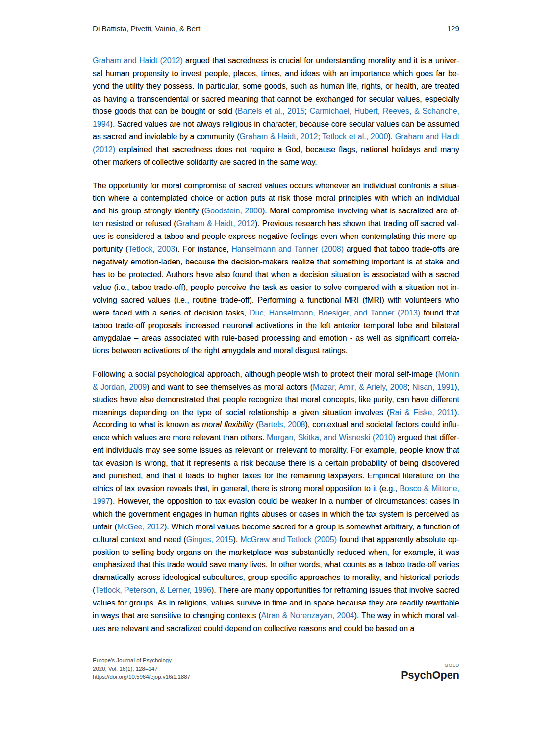Di Battista, Pivetti, Vainio, & Berti 129
Graham and Haidt (2012) argued that sacredness is crucial for understanding morality and it is a universal human propensity to invest people, places, times, and ideas with an importance which goes far beyond the utility they possess. In particular, some goods, such as human life, rights, or health, are treated as having a transcendental or sacred meaning that cannot be exchanged for secular values, especially those goods that can be bought or sold (Bartels et al., 2015; Carmichael, Hubert, Reeves, & Schanche, 1994). Sacred values are not always religious in character, because core secular values can be assumed as sacred and inviolable by a community (Graham & Haidt, 2012; Tetlock et al., 2000). Graham and Haidt (2012) explained that sacredness does not require a God, because flags, national holidays and many other markers of collective solidarity are sacred in the same way.
The opportunity for moral compromise of sacred values occurs whenever an individual confronts a situation where a contemplated choice or action puts at risk those moral principles with which an individual and his group strongly identify (Goodstein, 2000). Moral compromise involving what is sacralized are often resisted or refused (Graham & Haidt, 2012). Previous research has shown that trading off sacred values is considered a taboo and people express negative feelings even when contemplating this mere opportunity (Tetlock, 2003). For instance, Hanselmann and Tanner (2008) argued that taboo trade-offs are negatively emotion-laden, because the decision-makers realize that something important is at stake and has to be protected. Authors have also found that when a decision situation is associated with a sacred value (i.e., taboo trade-off), people perceive the task as easier to solve compared with a situation not involving sacred values (i.e., routine trade-off). Performing a functional MRI (fMRI) with volunteers who were faced with a series of decision tasks, Duc, Hanselmann, Boesiger, and Tanner (2013) found that taboo trade-off proposals increased neuronal activations in the left anterior temporal lobe and bilateral amygdalae – areas associated with rule-based processing and emotion - as well as significant correlations between activations of the right amygdala and moral disgust ratings.
Following a social psychological approach, although people wish to protect their moral self-image (Monin & Jordan, 2009) and want to see themselves as moral actors (Mazar, Amir, & Ariely, 2008; Nisan, 1991), studies have also demonstrated that people recognize that moral concepts, like purity, can have different meanings depending on the type of social relationship a given situation involves (Rai & Fiske, 2011). According to what is known as moral flexibility (Bartels, 2008), contextual and societal factors could influence which values are more relevant than others. Morgan, Skitka, and Wisneski (2010) argued that different individuals may see some issues as relevant or irrelevant to morality. For example, people know that tax evasion is wrong, that it represents a risk because there is a certain probability of being discovered and punished, and that it leads to higher taxes for the remaining taxpayers. Empirical literature on the ethics of tax evasion reveals that, in general, there is strong moral opposition to it (e.g., Bosco & Mittone, 1997). However, the opposition to tax evasion could be weaker in a number of circumstances: cases in which the government engages in human rights abuses or cases in which the tax system is perceived as unfair (McGee, 2012). Which moral values become sacred for a group is somewhat arbitrary, a function of cultural context and need (Ginges, 2015). McGraw and Tetlock (2005) found that apparently absolute opposition to selling body organs on the marketplace was substantially reduced when, for example, it was emphasized that this trade would save many lives. In other words, what counts as a taboo trade-off varies dramatically across ideological subcultures, group-specific approaches to morality, and historical periods (Tetlock, Peterson, & Lerner, 1996). There are many opportunities for reframing issues that involve sacred values for groups. As in religions, values survive in time and in space because they are readily rewritable in ways that are sensitive to changing contexts (Atran & Norenzayan, 2004). The way in which moral values are relevant and sacralized could depend on collective reasons and could be based on a
Europe's Journal of Psychology 2020, Vol. 16(1), 128–147
https://doi.org/10.5964/ejop.v16i1.1887
GOLD Psych Open